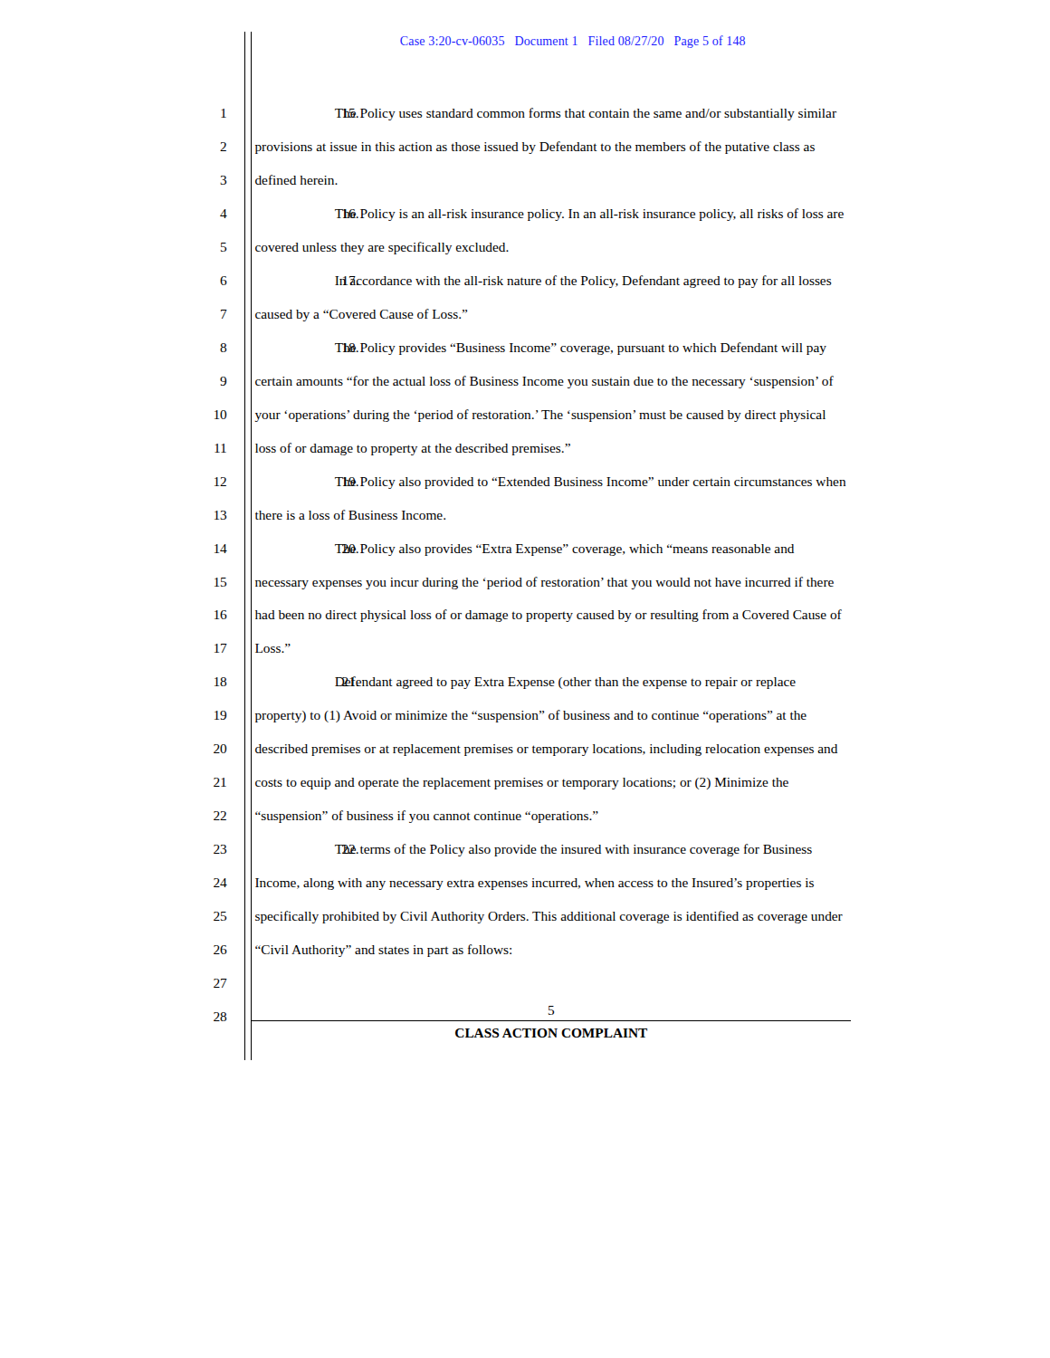Case 3:20-cv-06035 Document 1 Filed 08/27/20 Page 5 of 148
1
2
3
4
5
6
7
8
9
10
11
12
13
14
15
16
17
18
19
20
21
22
23
24
25
26
27
28
15. The Policy uses standard common forms that contain the same and/or substantially similar provisions at issue in this action as those issued by Defendant to the members of the putative class as defined herein.
16. The Policy is an all-risk insurance policy. In an all-risk insurance policy, all risks of loss are covered unless they are specifically excluded.
17. In accordance with the all-risk nature of the Policy, Defendant agreed to pay for all losses caused by a “Covered Cause of Loss.”
18. The Policy provides “Business Income” coverage, pursuant to which Defendant will pay certain amounts “for the actual loss of Business Income you sustain due to the necessary ‘suspension’ of your ‘operations’ during the ‘period of restoration.’ The ‘suspension’ must be caused by direct physical loss of or damage to property at the described premises.”
19. The Policy also provided to “Extended Business Income” under certain circumstances when there is a loss of Business Income.
20. The Policy also provides “Extra Expense” coverage, which “means reasonable and necessary expenses you incur during the ‘period of restoration’ that you would not have incurred if there had been no direct physical loss of or damage to property caused by or resulting from a Covered Cause of Loss.”
21. Defendant agreed to pay Extra Expense (other than the expense to repair or replace property) to (1) Avoid or minimize the “suspension” of business and to continue “operations” at the described premises or at replacement premises or temporary locations, including relocation expenses and costs to equip and operate the replacement premises or temporary locations; or (2) Minimize the “suspension” of business if you cannot continue “operations.”
22. The terms of the Policy also provide the insured with insurance coverage for Business Income, along with any necessary extra expenses incurred, when access to the Insured’s properties is specifically prohibited by Civil Authority Orders. This additional coverage is identified as coverage under “Civil Authority” and states in part as follows:
5
CLASS ACTION COMPLAINT